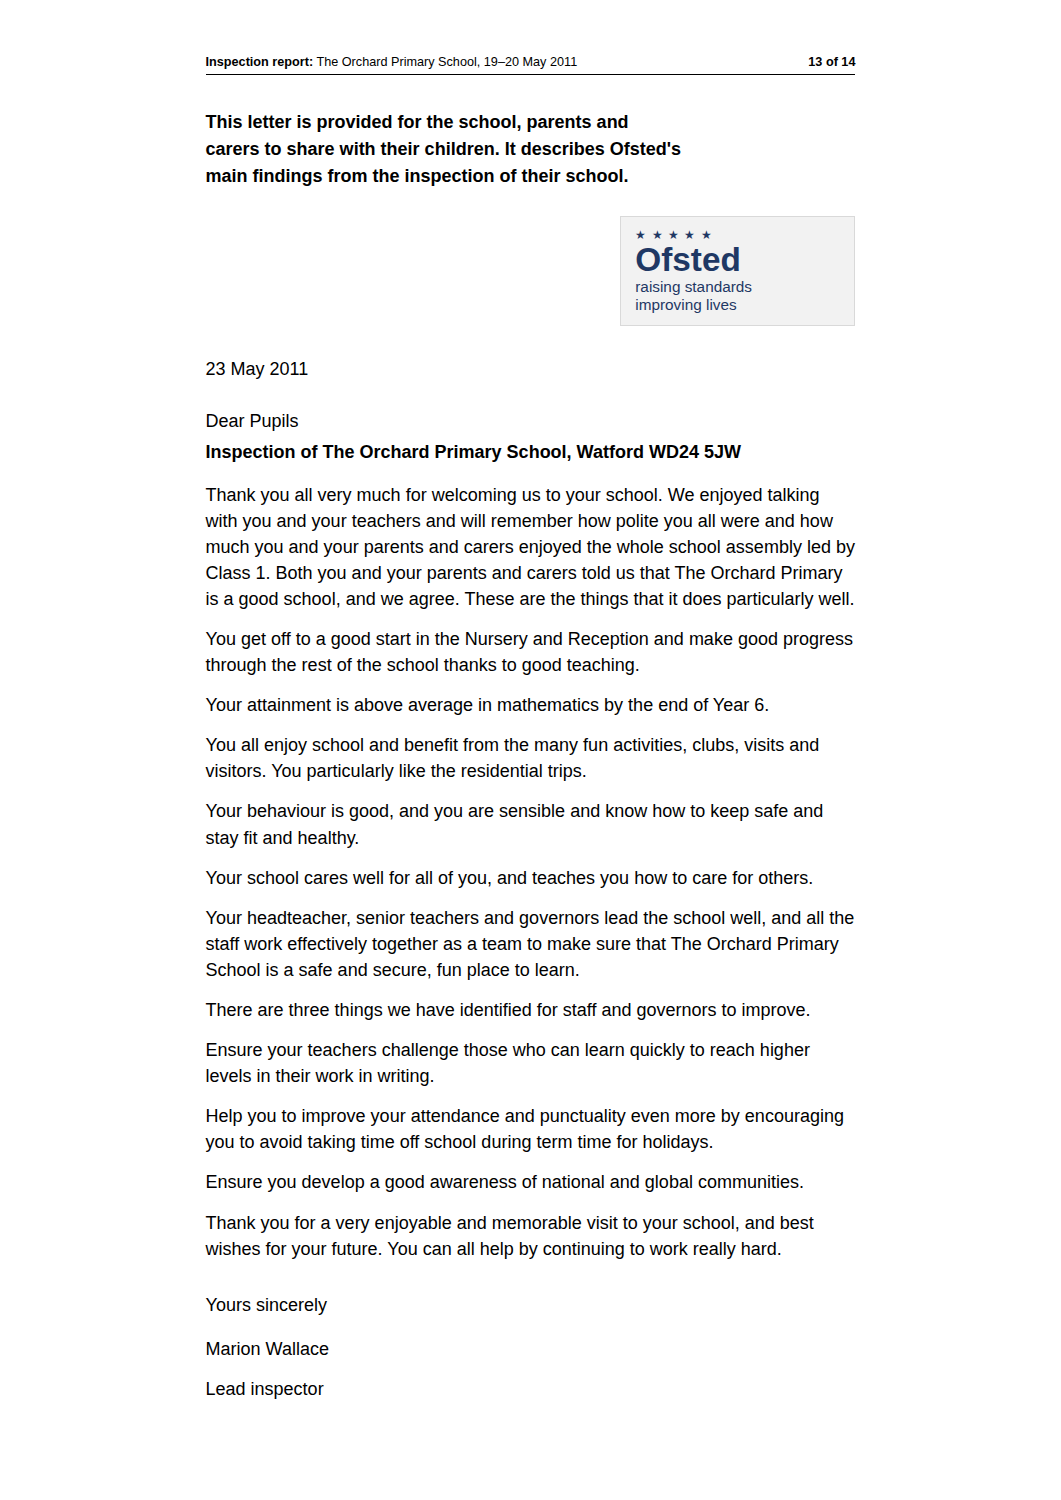Inspection report: The Orchard Primary School, 19–20 May 2011
13 of 14
This letter is provided for the school, parents and
carers to share with their children. It describes Ofsted's
main findings from the inspection of their school.
★ ★ ★ ★ ★
Ofsted
raising standards
improving lives
23 May 2011
Dear Pupils
Inspection of The Orchard Primary School, Watford WD24 5JW
Thank you all very much for welcoming us to your school. We enjoyed talking with you and your teachers and will remember how polite you all were and how much you and your parents and carers enjoyed the whole school assembly led by Class 1. Both you and your parents and carers told us that The Orchard Primary is a good school, and we agree. These are the things that it does particularly well.
You get off to a good start in the Nursery and Reception and make good progress through the rest of the school thanks to good teaching.
Your attainment is above average in mathematics by the end of Year 6.
You all enjoy school and benefit from the many fun activities, clubs, visits and visitors. You particularly like the residential trips.
Your behaviour is good, and you are sensible and know how to keep safe and stay fit and healthy.
Your school cares well for all of you, and teaches you how to care for others.
Your headteacher, senior teachers and governors lead the school well, and all the staff work effectively together as a team to make sure that The Orchard Primary School is a safe and secure, fun place to learn.
There are three things we have identified for staff and governors to improve.
Ensure your teachers challenge those who can learn quickly to reach higher levels in their work in writing.
Help you to improve your attendance and punctuality even more by encouraging you to avoid taking time off school during term time for holidays.
Ensure you develop a good awareness of national and global communities.
Thank you for a very enjoyable and memorable visit to your school, and best wishes for your future. You can all help by continuing to work really hard.
Yours sincerely
Marion Wallace
Lead inspector